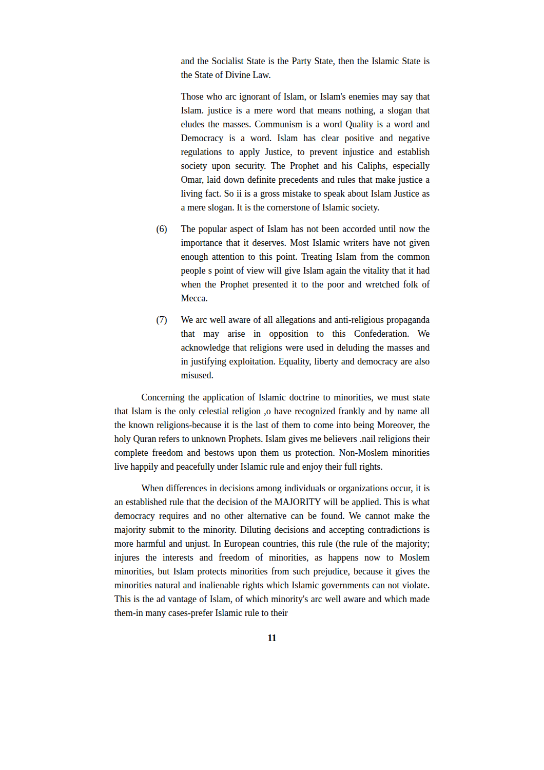and the Socialist State is the Party State, then the Islamic State is the State of Divine Law.
Those who arc ignorant of Islam, or Islam's enemies may say that Islam. justice is a mere word that means nothing, a slogan that eludes the masses. Communism is a word Quality is a word and Democracy is a word. Islam has clear positive and negative regulations to apply Justice, to prevent injustice and establish society upon security. The Prophet and his Caliphs, especially Omar, laid down definite precedents and rules that make justice a living fact. So ii is a gross mistake to speak about Islam Justice as a mere slogan. It is the cornerstone of Islamic society.
(6) The popular aspect of Islam has not been accorded until now the importance that it deserves. Most Islamic writers have not given enough attention to this point. Treating Islam from the common people s point of view will give Islam again the vitality that it had when the Prophet presented it to the poor and wretched folk of Mecca.
(7) We arc well aware of all allegations and anti-religious propaganda that may arise in opposition to this Confederation. We acknowledge that religions were used in deluding the masses and in justifying exploitation. Equality, liberty and democracy are also misused.
Concerning the application of Islamic doctrine to minorities, we must state that Islam is the only celestial religion ,o have recognized frankly and by name all the known religions-because it is the last of them to come into being Moreover, the holy Quran refers to unknown Prophets. Islam gives me believers .nail religions their complete freedom and bestows upon them us protection. Non-Moslem minorities live happily and peacefully under Islamic rule and enjoy their full rights.
When differences in decisions among individuals or organizations occur, it is an established rule that the decision of the MAJORITY will be applied. This is what democracy requires and no other alternative can be found. We cannot make the majority submit to the minority. Diluting decisions and accepting contradictions is more harmful and unjust. In European countries, this rule (the rule of the majority; injures the interests and freedom of minorities, as happens now to Moslem minorities, but Islam protects minorities from such prejudice, because it gives the minorities natural and inalienable rights which Islamic governments can not violate. This is the ad vantage of Islam, of which minority's arc well aware and which made them-in many cases-prefer Islamic rule to their
11